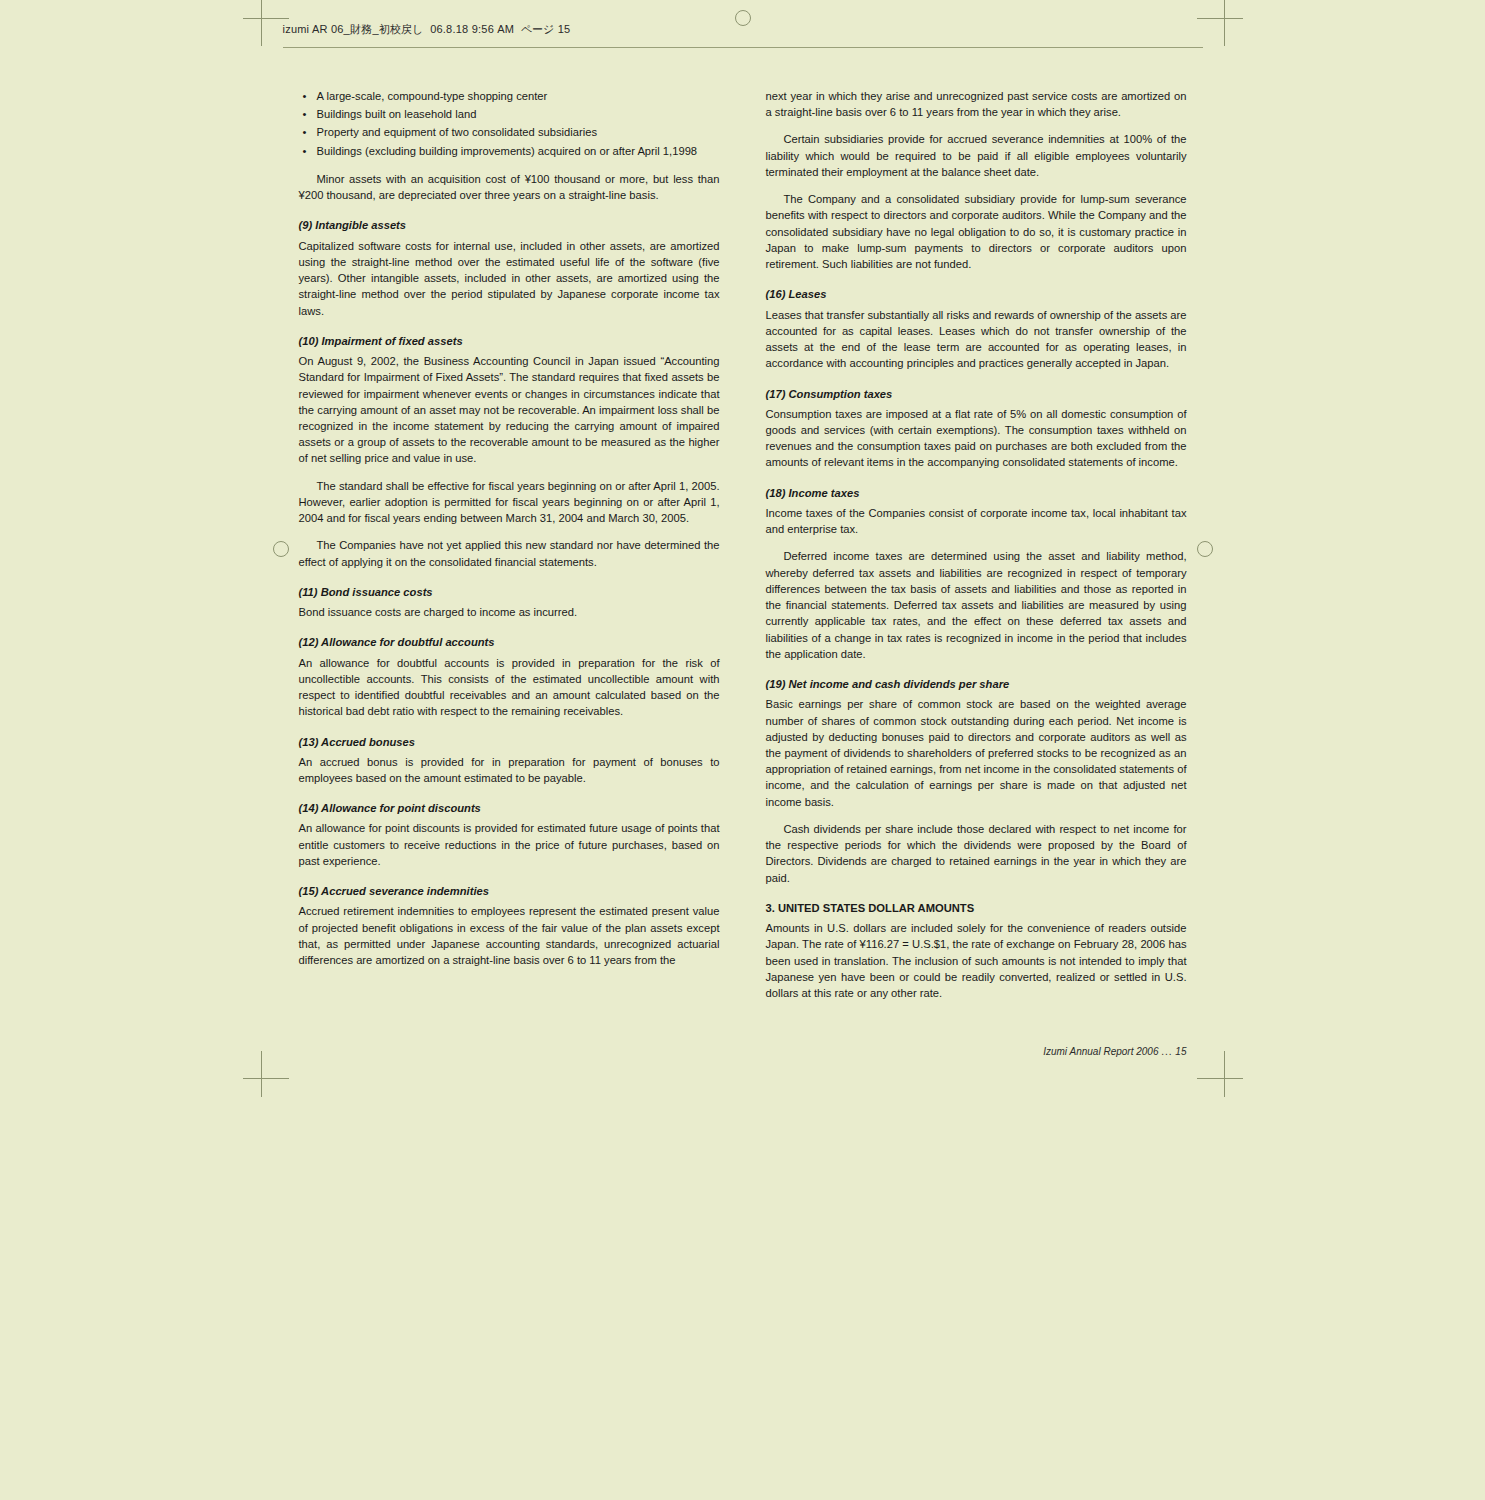izumi AR 06_財務_初校戻し 06.8.18 9:56 AM ページ 15
A large-scale, compound-type shopping center
Buildings built on leasehold land
Property and equipment of two consolidated subsidiaries
Buildings (excluding building improvements) acquired on or after April 1,1998
Minor assets with an acquisition cost of ¥100 thousand or more, but less than ¥200 thousand, are depreciated over three years on a straight-line basis.
(9) Intangible assets
Capitalized software costs for internal use, included in other assets, are amortized using the straight-line method over the estimated useful life of the software (five years). Other intangible assets, included in other assets, are amortized using the straight-line method over the period stipulated by Japanese corporate income tax laws.
(10) Impairment of fixed assets
On August 9, 2002, the Business Accounting Council in Japan issued “Accounting Standard for Impairment of Fixed Assets”. The standard requires that fixed assets be reviewed for impairment whenever events or changes in circumstances indicate that the carrying amount of an asset may not be recoverable. An impairment loss shall be recognized in the income statement by reducing the carrying amount of impaired assets or a group of assets to the recoverable amount to be measured as the higher of net selling price and value in use.
The standard shall be effective for fiscal years beginning on or after April 1, 2005. However, earlier adoption is permitted for fiscal years beginning on or after April 1, 2004 and for fiscal years ending between March 31, 2004 and March 30, 2005.
The Companies have not yet applied this new standard nor have determined the effect of applying it on the consolidated financial statements.
(11) Bond issuance costs
Bond issuance costs are charged to income as incurred.
(12) Allowance for doubtful accounts
An allowance for doubtful accounts is provided in preparation for the risk of uncollectible accounts. This consists of the estimated uncollectible amount with respect to identified doubtful receivables and an amount calculated based on the historical bad debt ratio with respect to the remaining receivables.
(13) Accrued bonuses
An accrued bonus is provided for in preparation for payment of bonuses to employees based on the amount estimated to be payable.
(14) Allowance for point discounts
An allowance for point discounts is provided for estimated future usage of points that entitle customers to receive reductions in the price of future purchases, based on past experience.
(15) Accrued severance indemnities
Accrued retirement indemnities to employees represent the estimated present value of projected benefit obligations in excess of the fair value of the plan assets except that, as permitted under Japanese accounting standards, unrecognized actuarial differences are amortized on a straight-line basis over 6 to 11 years from the
next year in which they arise and unrecognized past service costs are amortized on a straight-line basis over 6 to 11 years from the year in which they arise.
Certain subsidiaries provide for accrued severance indemnities at 100% of the liability which would be required to be paid if all eligible employees voluntarily terminated their employment at the balance sheet date.
The Company and a consolidated subsidiary provide for lump-sum severance benefits with respect to directors and corporate auditors. While the Company and the consolidated subsidiary have no legal obligation to do so, it is customary practice in Japan to make lump-sum payments to directors or corporate auditors upon retirement. Such liabilities are not funded.
(16) Leases
Leases that transfer substantially all risks and rewards of ownership of the assets are accounted for as capital leases. Leases which do not transfer ownership of the assets at the end of the lease term are accounted for as operating leases, in accordance with accounting principles and practices generally accepted in Japan.
(17) Consumption taxes
Consumption taxes are imposed at a flat rate of 5% on all domestic consumption of goods and services (with certain exemptions). The consumption taxes withheld on revenues and the consumption taxes paid on purchases are both excluded from the amounts of relevant items in the accompanying consolidated statements of income.
(18) Income taxes
Income taxes of the Companies consist of corporate income tax, local inhabitant tax and enterprise tax.
Deferred income taxes are determined using the asset and liability method, whereby deferred tax assets and liabilities are recognized in respect of temporary differences between the tax basis of assets and liabilities and those as reported in the financial statements. Deferred tax assets and liabilities are measured by using currently applicable tax rates, and the effect on these deferred tax assets and liabilities of a change in tax rates is recognized in income in the period that includes the application date.
(19) Net income and cash dividends per share
Basic earnings per share of common stock are based on the weighted average number of shares of common stock outstanding during each period. Net income is adjusted by deducting bonuses paid to directors and corporate auditors as well as the payment of dividends to shareholders of preferred stocks to be recognized as an appropriation of retained earnings, from net income in the consolidated statements of income, and the calculation of earnings per share is made on that adjusted net income basis.
Cash dividends per share include those declared with respect to net income for the respective periods for which the dividends were proposed by the Board of Directors. Dividends are charged to retained earnings in the year in which they are paid.
3. UNITED STATES DOLLAR AMOUNTS
Amounts in U.S. dollars are included solely for the convenience of readers outside Japan. The rate of ¥116.27 = U.S.$1, the rate of exchange on February 28, 2006 has been used in translation. The inclusion of such amounts is not intended to imply that Japanese yen have been or could be readily converted, realized or settled in U.S. dollars at this rate or any other rate.
Izumi Annual Report 2006 ... 15